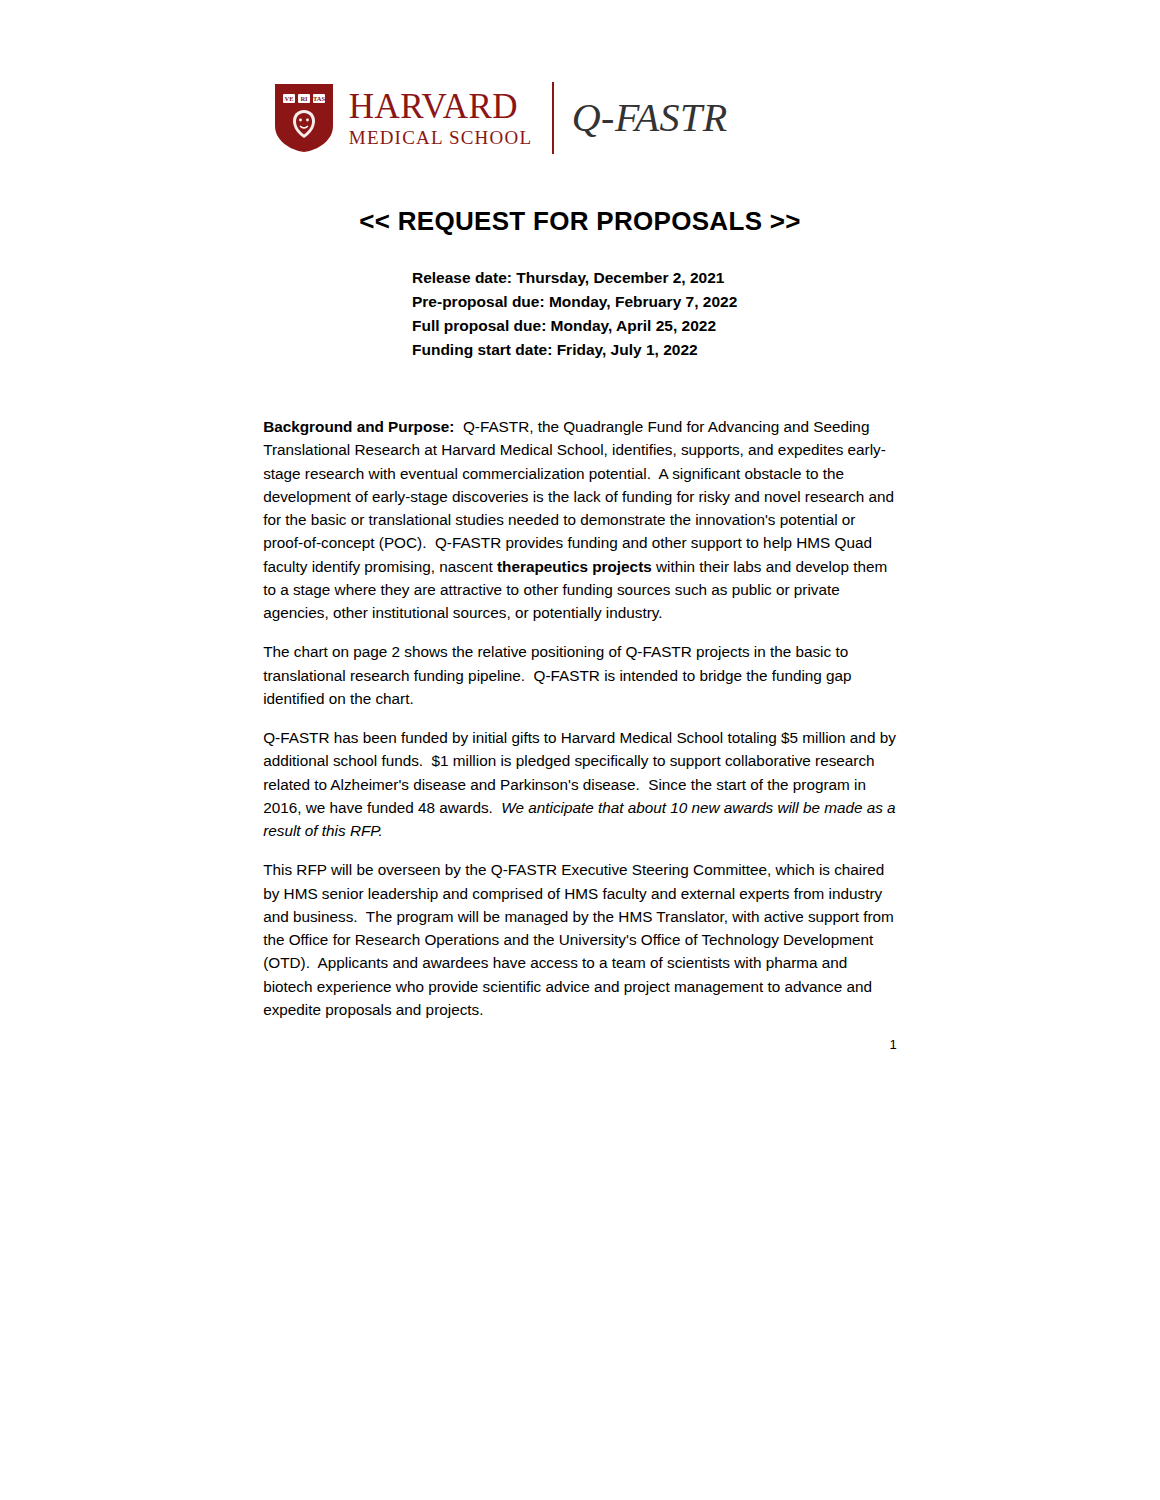VE RI TAS
HARVARD MEDICAL SCHOOL
Q-FASTR
<< REQUEST FOR PROPOSALS >>
Release date: Thursday, December 2, 2021
Pre-proposal due: Monday, February 7, 2022
Full proposal due: Monday, April 25, 2022
Funding start date: Friday, July 1, 2022
Background and Purpose: Q-FASTR, the Quadrangle Fund for Advancing and Seeding Translational Research at Harvard Medical School, identifies, supports, and expedites early-stage research with eventual commercialization potential. A significant obstacle to the development of early-stage discoveries is the lack of funding for risky and novel research and for the basic or translational studies needed to demonstrate the innovation's potential or proof-of-concept (POC). Q-FASTR provides funding and other support to help HMS Quad faculty identify promising, nascent therapeutics projects within their labs and develop them to a stage where they are attractive to other funding sources such as public or private agencies, other institutional sources, or potentially industry.
The chart on page 2 shows the relative positioning of Q-FASTR projects in the basic to translational research funding pipeline. Q-FASTR is intended to bridge the funding gap identified on the chart.
Q-FASTR has been funded by initial gifts to Harvard Medical School totaling $5 million and by additional school funds. $1 million is pledged specifically to support collaborative research related to Alzheimer's disease and Parkinson's disease. Since the start of the program in 2016, we have funded 48 awards. We anticipate that about 10 new awards will be made as a result of this RFP.
This RFP will be overseen by the Q-FASTR Executive Steering Committee, which is chaired by HMS senior leadership and comprised of HMS faculty and external experts from industry and business. The program will be managed by the HMS Translator, with active support from the Office for Research Operations and the University's Office of Technology Development (OTD). Applicants and awardees have access to a team of scientists with pharma and biotech experience who provide scientific advice and project management to advance and expedite proposals and projects.
1